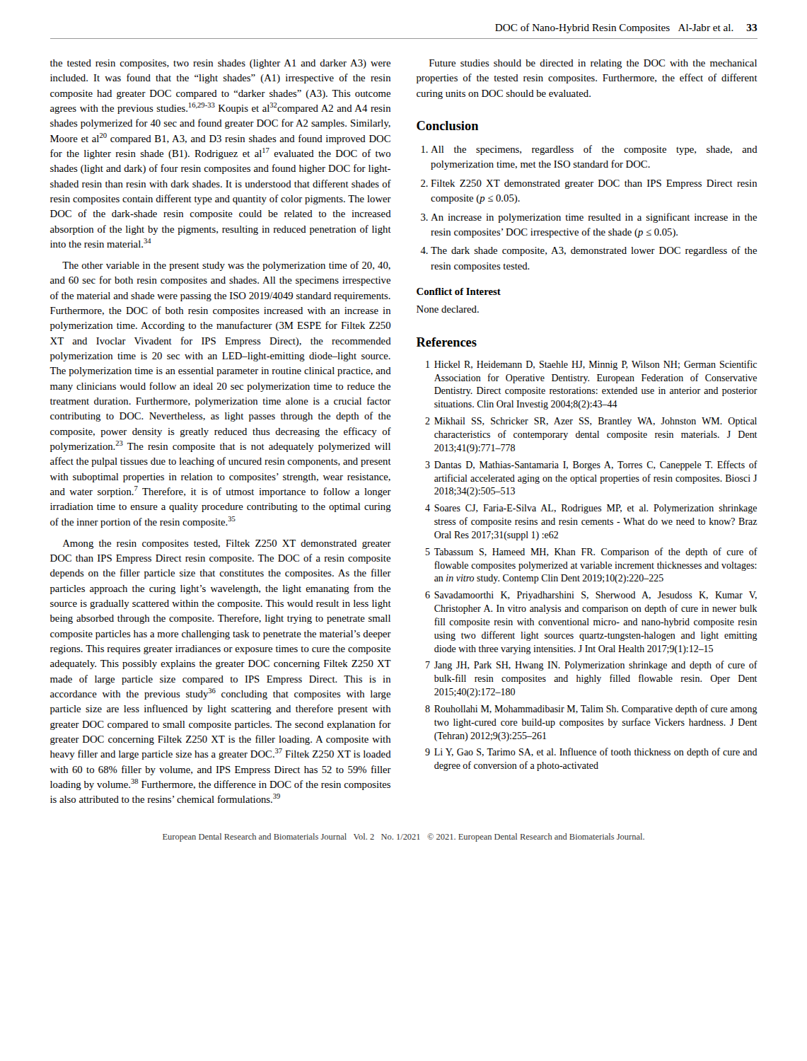33 DOC of Nano-Hybrid Resin Composites Al-Jabr et al.
the tested resin composites, two resin shades (lighter A1 and darker A3) were included. It was found that the “light shades” (A1) irrespective of the resin composite had greater DOC compared to “darker shades” (A3). This outcome agrees with the previous studies.16,29-33 Koupis et al32compared A2 and A4 resin shades polymerized for 40 sec and found greater DOC for A2 samples. Similarly, Moore et al20 compared B1, A3, and D3 resin shades and found improved DOC for the lighter resin shade (B1). Rodriguez et al17 evaluated the DOC of two shades (light and dark) of four resin composites and found higher DOC for light-shaded resin than resin with dark shades. It is understood that different shades of resin composites contain different type and quantity of color pigments. The lower DOC of the dark-shade resin composite could be related to the increased absorption of the light by the pigments, resulting in reduced penetration of light into the resin material.34
The other variable in the present study was the polymerization time of 20, 40, and 60 sec for both resin composites and shades. All the specimens irrespective of the material and shade were passing the ISO 2019/4049 standard requirements. Furthermore, the DOC of both resin composites increased with an increase in polymerization time. According to the manufacturer (3M ESPE for Filtek Z250 XT and Ivoclar Vivadent for IPS Empress Direct), the recommended polymerization time is 20 sec with an LED–light-emitting diode–light source. The polymerization time is an essential parameter in routine clinical practice, and many clinicians would follow an ideal 20 sec polymerization time to reduce the treatment duration. Furthermore, polymerization time alone is a crucial factor contributing to DOC. Nevertheless, as light passes through the depth of the composite, power density is greatly reduced thus decreasing the efficacy of polymerization.23 The resin composite that is not adequately polymerized will affect the pulpal tissues due to leaching of uncured resin components, and present with suboptimal properties in relation to composites’ strength, wear resistance, and water sorption.7 Therefore, it is of utmost importance to follow a longer irradiation time to ensure a quality procedure contributing to the optimal curing of the inner portion of the resin composite.35
Among the resin composites tested, Filtek Z250 XT demonstrated greater DOC than IPS Empress Direct resin composite. The DOC of a resin composite depends on the filler particle size that constitutes the composites. As the filler particles approach the curing light’s wavelength, the light emanating from the source is gradually scattered within the composite. This would result in less light being absorbed through the composite. Therefore, light trying to penetrate small composite particles has a more challenging task to penetrate the material’s deeper regions. This requires greater irradiances or exposure times to cure the composite adequately. This possibly explains the greater DOC concerning Filtek Z250 XT made of large particle size compared to IPS Empress Direct. This is in accordance with the previous study36 concluding that composites with large particle size are less influenced by light scattering and therefore present with greater DOC compared to small composite particles. The second explanation for greater DOC concerning Filtek Z250 XT is the filler loading. A composite with heavy filler and large particle size has a greater DOC.37 Filtek Z250 XT is loaded with 60 to 68% filler by volume, and IPS Empress Direct has 52 to 59% filler loading by volume.38 Furthermore, the difference in DOC of the resin composites is also attributed to the resins’ chemical formulations.39
Future studies should be directed in relating the DOC with the mechanical properties of the tested resin composites. Furthermore, the effect of different curing units on DOC should be evaluated.
Conclusion
All the specimens, regardless of the composite type, shade, and polymerization time, met the ISO standard for DOC.
Filtek Z250 XT demonstrated greater DOC than IPS Empress Direct resin composite (p ≤ 0.05).
An increase in polymerization time resulted in a significant increase in the resin composites’ DOC irrespective of the shade (p ≤ 0.05).
The dark shade composite, A3, demonstrated lower DOC regardless of the resin composites tested.
Conflict of Interest
None declared.
References
Hickel R, Heidemann D, Staehle HJ, Minnig P, Wilson NH; German Scientific Association for Operative Dentistry. European Federation of Conservative Dentistry. Direct composite restorations: extended use in anterior and posterior situations. Clin Oral Investig 2004;8(2):43–44
Mikhail SS, Schricker SR, Azer SS, Brantley WA, Johnston WM. Optical characteristics of contemporary dental composite resin materials. J Dent 2013;41(9):771–778
Dantas D, Mathias-Santamaria I, Borges A, Torres C, Caneppele T. Effects of artificial accelerated aging on the optical properties of resin composites. Biosci J 2018;34(2):505–513
Soares CJ, Faria-E-Silva AL, Rodrigues MP, et al. Polymerization shrinkage stress of composite resins and resin cements - What do we need to know? Braz Oral Res 2017;31(suppl 1) :e62
Tabassum S, Hameed MH, Khan FR. Comparison of the depth of cure of flowable composites polymerized at variable increment thicknesses and voltages: an in vitro study. Contemp Clin Dent 2019;10(2):220–225
Savadamoorthi K, Priyadharshini S, Sherwood A, Jesudoss K, Kumar V, Christopher A. In vitro analysis and comparison on depth of cure in newer bulk fill composite resin with conventional micro- and nano-hybrid composite resin using two different light sources quartz-tungsten-halogen and light emitting diode with three varying intensities. J Int Oral Health 2017;9(1):12–15
Jang JH, Park SH, Hwang IN. Polymerization shrinkage and depth of cure of bulk-fill resin composites and highly filled flowable resin. Oper Dent 2015;40(2):172–180
Rouhollahi M, Mohammadibasir M, Talim Sh. Comparative depth of cure among two light-cured core build-up composites by surface Vickers hardness. J Dent (Tehran) 2012;9(3):255–261
Li Y, Gao S, Tarimo SA, et al. Influence of tooth thickness on depth of cure and degree of conversion of a photo-activated
European Dental Research and Biomaterials Journal Vol. 2 No. 1/2021 © 2021. European Dental Research and Biomaterials Journal.